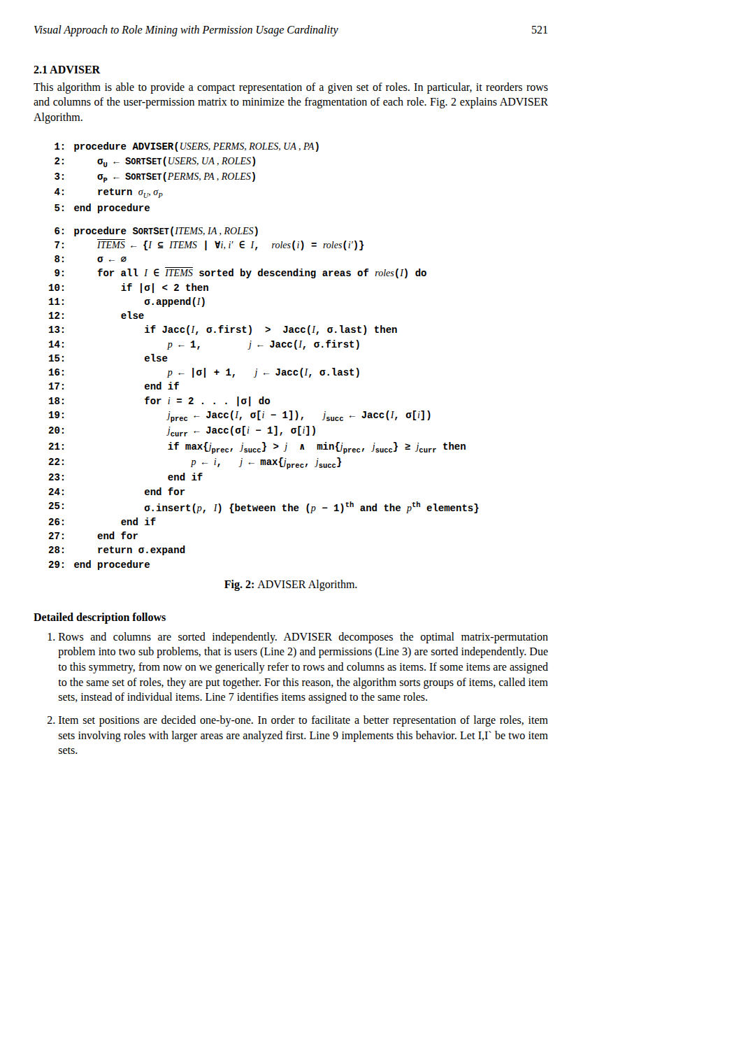Visual Approach to Role Mining with Permission Usage Cardinality 521
2.1 ADVISER
This algorithm is able to provide a compact representation of a given set of roles. In particular, it reorders rows and columns of the user-permission matrix to minimize the fragmentation of each role. Fig. 2 explains ADVISER Algorithm.
| 1: | procedure ADVISER( USERS, PERMS, ROLES, UA , PA ) |
| 2: | σ U ← S ORT S ET ( USERS, UA , ROLES ) |
| 3: | σ P ← S ORT S ET ( PERMS, PA , ROLES ) |
| 4: | return σ U , σ P |
| 5: | end procedure |
| 6: | procedure S ORT S ET ( ITEMS, IA , ROLES ) |
| 7: | ITEMS ← { I ⊆ ITEMS / ∀ i, i′ ∈ I , roles ( i ) = roles ( i′ )} |
| 8: | σ ← ∅ |
| 9: | for all I ∈ ITEMS sorted by descending areas of roles ( I ) do |
| 10: | if /σ/ < 2 then |
| 11: | σ.append( I ) |
| 12: | else |
| 13: | if Jacc( I , σ.first) > Jacc( I , σ.last) then |
| 14: | p ← 1, j ← Jacc( I , σ.first) |
| 15: | else |
| 16: | p ← /σ/ + 1, j ← Jacc( I , σ.last) |
| 17: | end if |
| 18: | for i = 2 . . . /σ/ do |
| 19: | j prec ← Jacc( I , σ[ i − 1]), j succ ← Jacc( I , σ[ i ]) |
| 20: | j curr ← Jacc(σ[ i − 1], σ[ i ]) |
| 21: | if max{ j prec , j succ } > j ∧ min{ j prec , j succ } ≥ j curr then |
| 22: | p ← i , j ← max{ j prec , j succ } |
| 23: | end if |
| 24: | end for |
| 25: | σ.insert( p , I ) {between the ( p − 1) th and the p th elements} |
| 26: | end if |
| 27: | end for |
| 28: | return σ.expand |
| 29: | end procedure |
Fig. 2: ADVISER Algorithm.
Detailed description follows
Rows and columns are sorted independently. ADVISER decomposes the optimal matrix-permutation problem into two sub problems, that is users (Line 2) and permissions (Line 3) are sorted independently. Due to this symmetry, from now on we generically refer to rows and columns as items. If some items are assigned to the same set of roles, they are put together. For this reason, the algorithm sorts groups of items, called item sets, instead of individual items. Line 7 identifies items assigned to the same roles.
Item set positions are decided one-by-one. In order to facilitate a better representation of large roles, item sets involving roles with larger areas are analyzed first. Line 9 implements this behavior. Let I,I` be two item sets.